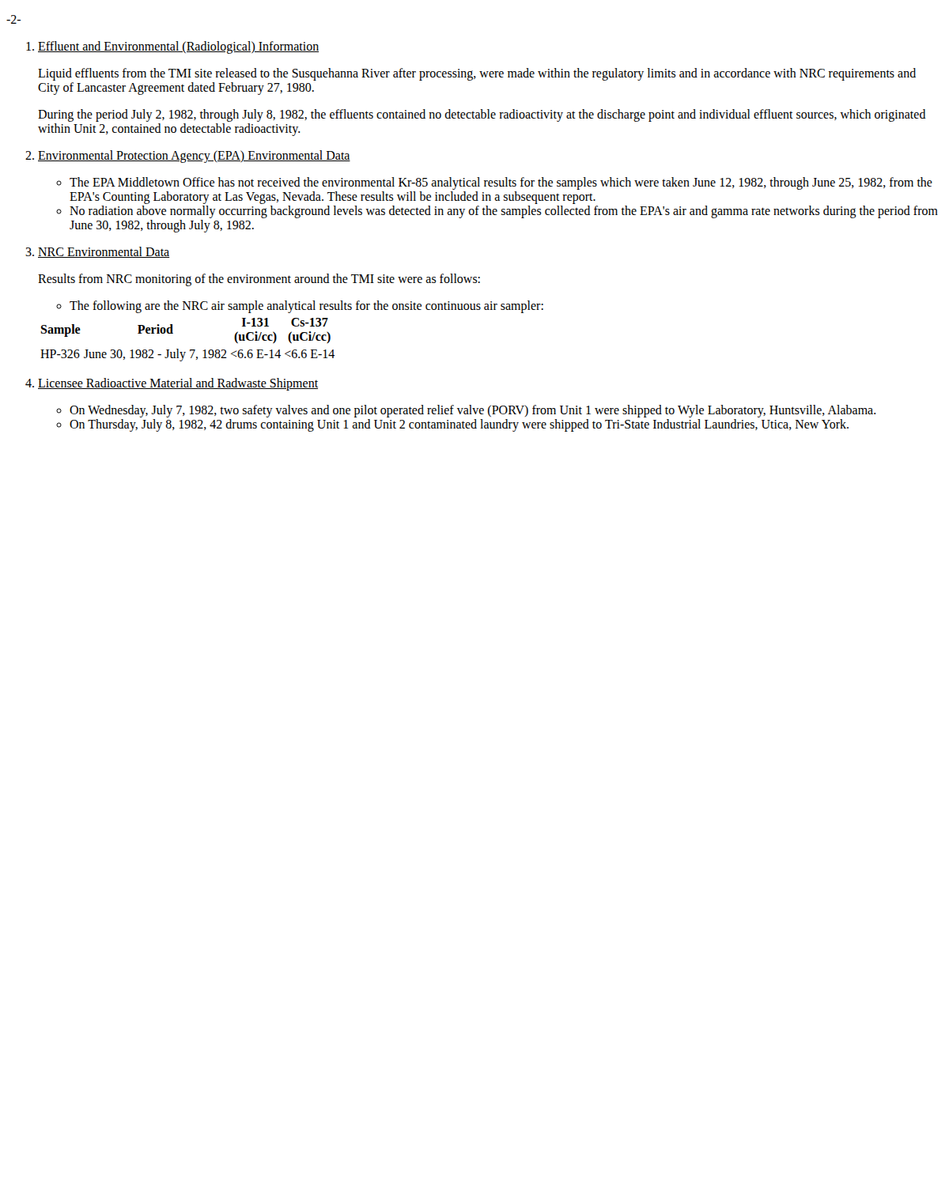-2-
Effluent and Environmental (Radiological) Information
Liquid effluents from the TMI site released to the Susquehanna River after processing, were made within the regulatory limits and in accordance with NRC requirements and City of Lancaster Agreement dated February 27, 1980.
During the period July 2, 1982, through July 8, 1982, the effluents contained no detectable radioactivity at the discharge point and individual effluent sources, which originated within Unit 2, contained no detectable radioactivity.
Environmental Protection Agency (EPA) Environmental Data
The EPA Middletown Office has not received the environmental Kr-85 analytical results for the samples which were taken June 12, 1982, through June 25, 1982, from the EPA's Counting Laboratory at Las Vegas, Nevada. These results will be included in a subsequent report.
No radiation above normally occurring background levels was detected in any of the samples collected from the EPA's air and gamma rate networks during the period from June 30, 1982, through July 8, 1982.
NRC Environmental Data
Results from NRC monitoring of the environment around the TMI site were as follows:
The following are the NRC air sample analytical results for the onsite continuous air sampler:
| Sample | Period | I-131 (uCi/cc) | Cs-137 (uCi/cc) |
| --- | --- | --- | --- |
| HP-326 | June 30, 1982 - July 7, 1982 | <6.6 E-14 | <6.6 E-14 |
Licensee Radioactive Material and Radwaste Shipment
On Wednesday, July 7, 1982, two safety valves and one pilot operated relief valve (PORV) from Unit 1 were shipped to Wyle Laboratory, Huntsville, Alabama.
On Thursday, July 8, 1982, 42 drums containing Unit 1 and Unit 2 contaminated laundry were shipped to Tri-State Industrial Laundries, Utica, New York.